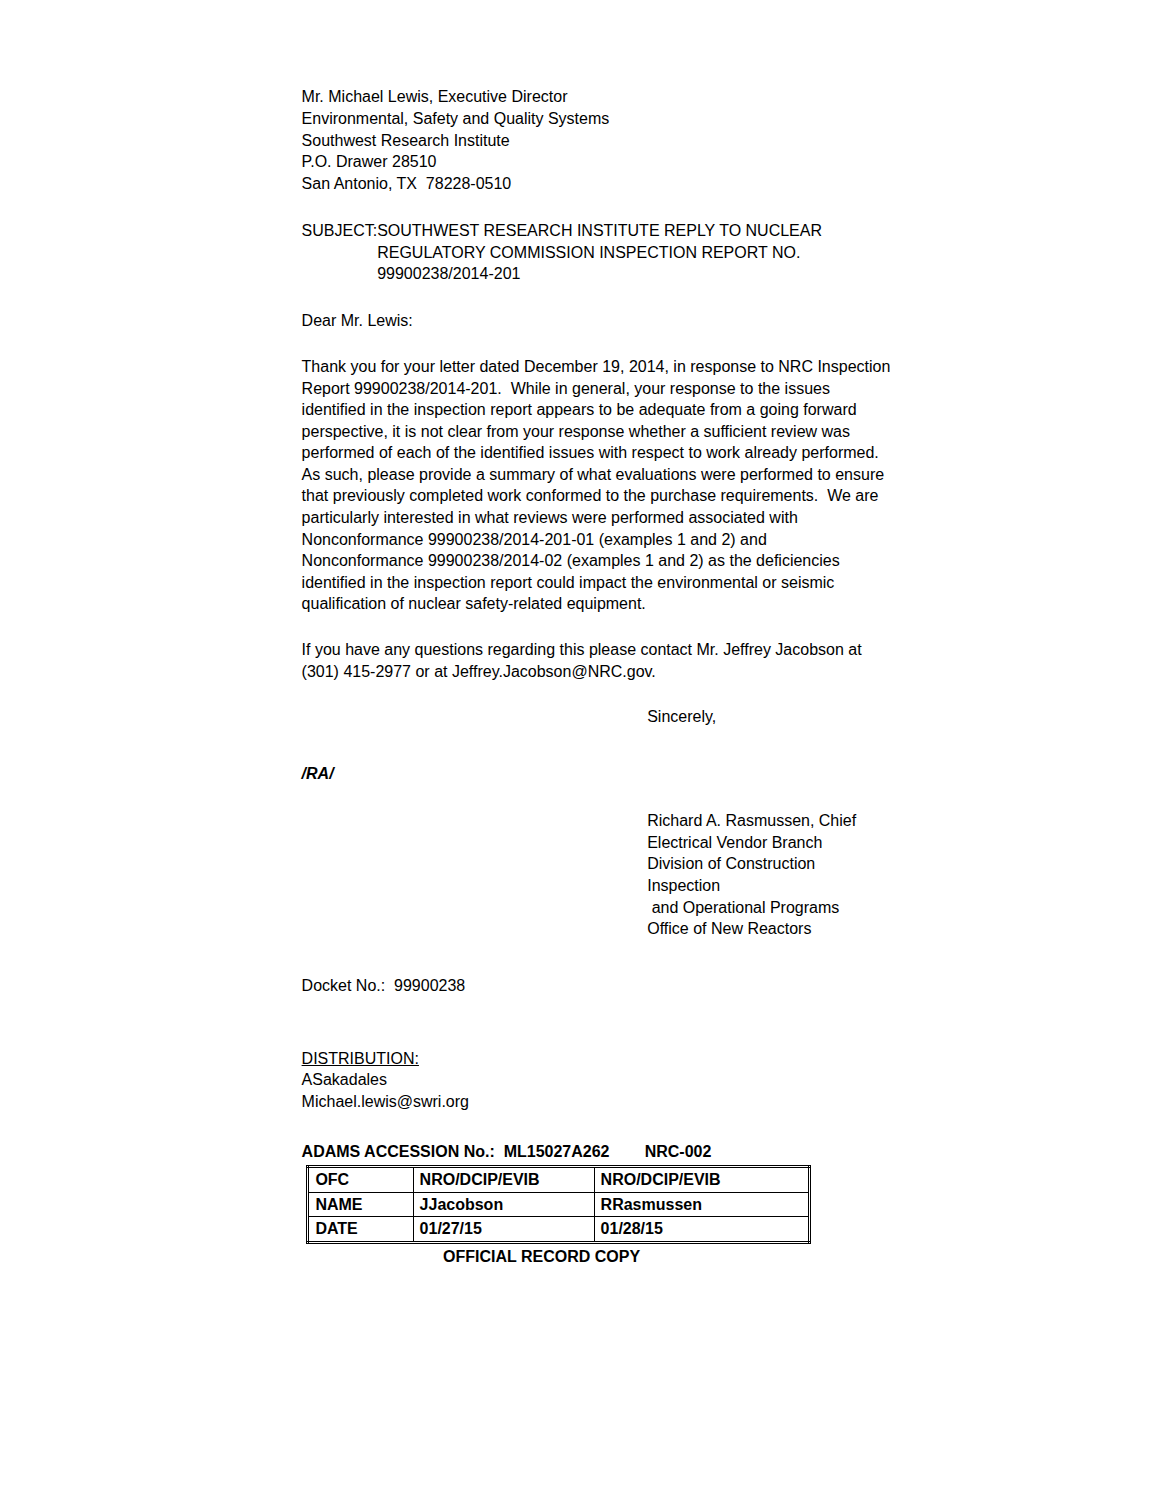Mr. Michael Lewis, Executive Director
Environmental, Safety and Quality Systems
Southwest Research Institute
P.O. Drawer 28510
San Antonio, TX 78228-0510
| SUBJECT: | SOUTHWEST RESEARCH INSTITUTE REPLY TO NUCLEAR REGULATORY COMMISSION INSPECTION REPORT NO. 99900238/2014-201 |
Dear Mr. Lewis:
Thank you for your letter dated December 19, 2014, in response to NRC Inspection Report 99900238/2014-201. While in general, your response to the issues identified in the inspection report appears to be adequate from a going forward perspective, it is not clear from your response whether a sufficient review was performed of each of the identified issues with respect to work already performed. As such, please provide a summary of what evaluations were performed to ensure that previously completed work conformed to the purchase requirements. We are particularly interested in what reviews were performed associated with Nonconformance 99900238/2014-201-01 (examples 1 and 2) and Nonconformance 99900238/2014-02 (examples 1 and 2) as the deficiencies identified in the inspection report could impact the environmental or seismic qualification of nuclear safety-related equipment.
If you have any questions regarding this please contact Mr. Jeffrey Jacobson at (301) 415-2977 or at Jeffrey.Jacobson@NRC.gov.
Sincerely,
/RA/
Richard A. Rasmussen, Chief
Electrical Vendor Branch
Division of Construction Inspection
and Operational Programs
Office of New Reactors
Docket No.: 99900238
DISTRIBUTION:
ASakadales
Michael.lewis@swri.org
ADAMS ACCESSION No.: ML15027A262NRC-002
| OFC | NRO/DCIP/EVIB | NRO/DCIP/EVIB |
| NAME | JJacobson | RRasmussen |
| DATE | 01/27/15 | 01/28/15 |
OFFICIAL RECORD COPY